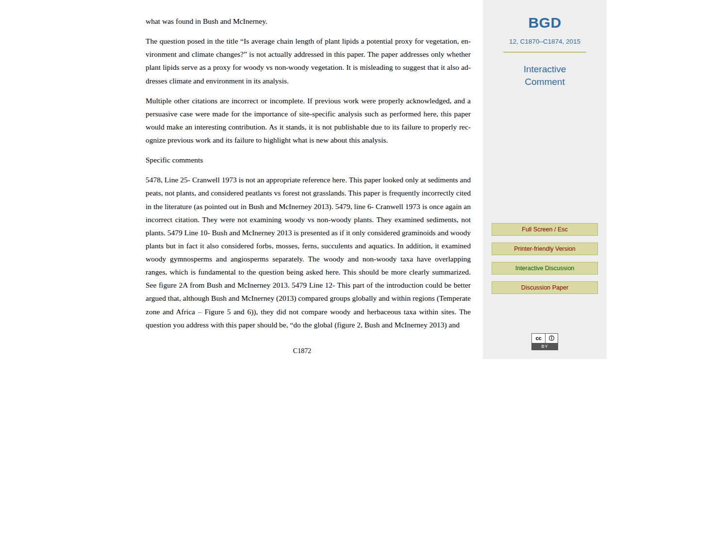what was found in Bush and McInerney.
The question posed in the title “Is average chain length of plant lipids a potential proxy for vegetation, environment and climate changes?” is not actually addressed in this paper. The paper addresses only whether plant lipids serve as a proxy for woody vs non-woody vegetation. It is misleading to suggest that it also addresses climate and environment in its analysis.
Multiple other citations are incorrect or incomplete. If previous work were properly acknowledged, and a persuasive case were made for the importance of site-specific analysis such as performed here, this paper would make an interesting contribution. As it stands, it is not publishable due to its failure to properly recognize previous work and its failure to highlight what is new about this analysis.
Specific comments
5478, Line 25- Cranwell 1973 is not an appropriate reference here. This paper looked only at sediments and peats, not plants, and considered peatlants vs forest not grasslands. This paper is frequently incorrectly cited in the literature (as pointed out in Bush and McInerney 2013). 5479, line 6- Cranwell 1973 is once again an incorrect citation. They were not examining woody vs non-woody plants. They examined sediments, not plants. 5479 Line 10- Bush and McInerney 2013 is presented as if it only considered graminoids and woody plants but in fact it also considered forbs, mosses, ferns, succulents and aquatics. In addition, it examined woody gymnosperms and angiosperms separately. The woody and non-woody taxa have overlapping ranges, which is fundamental to the question being asked here. This should be more clearly summarized. See figure 2A from Bush and McInerney 2013. 5479 Line 12- This part of the introduction could be better argued that, although Bush and McInerney (2013) compared groups globally and within regions (Temperate zone and Africa – Figure 5 and 6)), they did not compare woody and herbaceous taxa within sites. The question you address with this paper should be, “do the global (figure 2, Bush and McInerney 2013) and
C1872
BGD
12, C1870–C1874, 2015
Interactive
Comment
Full Screen / Esc Printer-friendly Version Interactive Discussion Discussion Paper
cc
ⓘ
BY